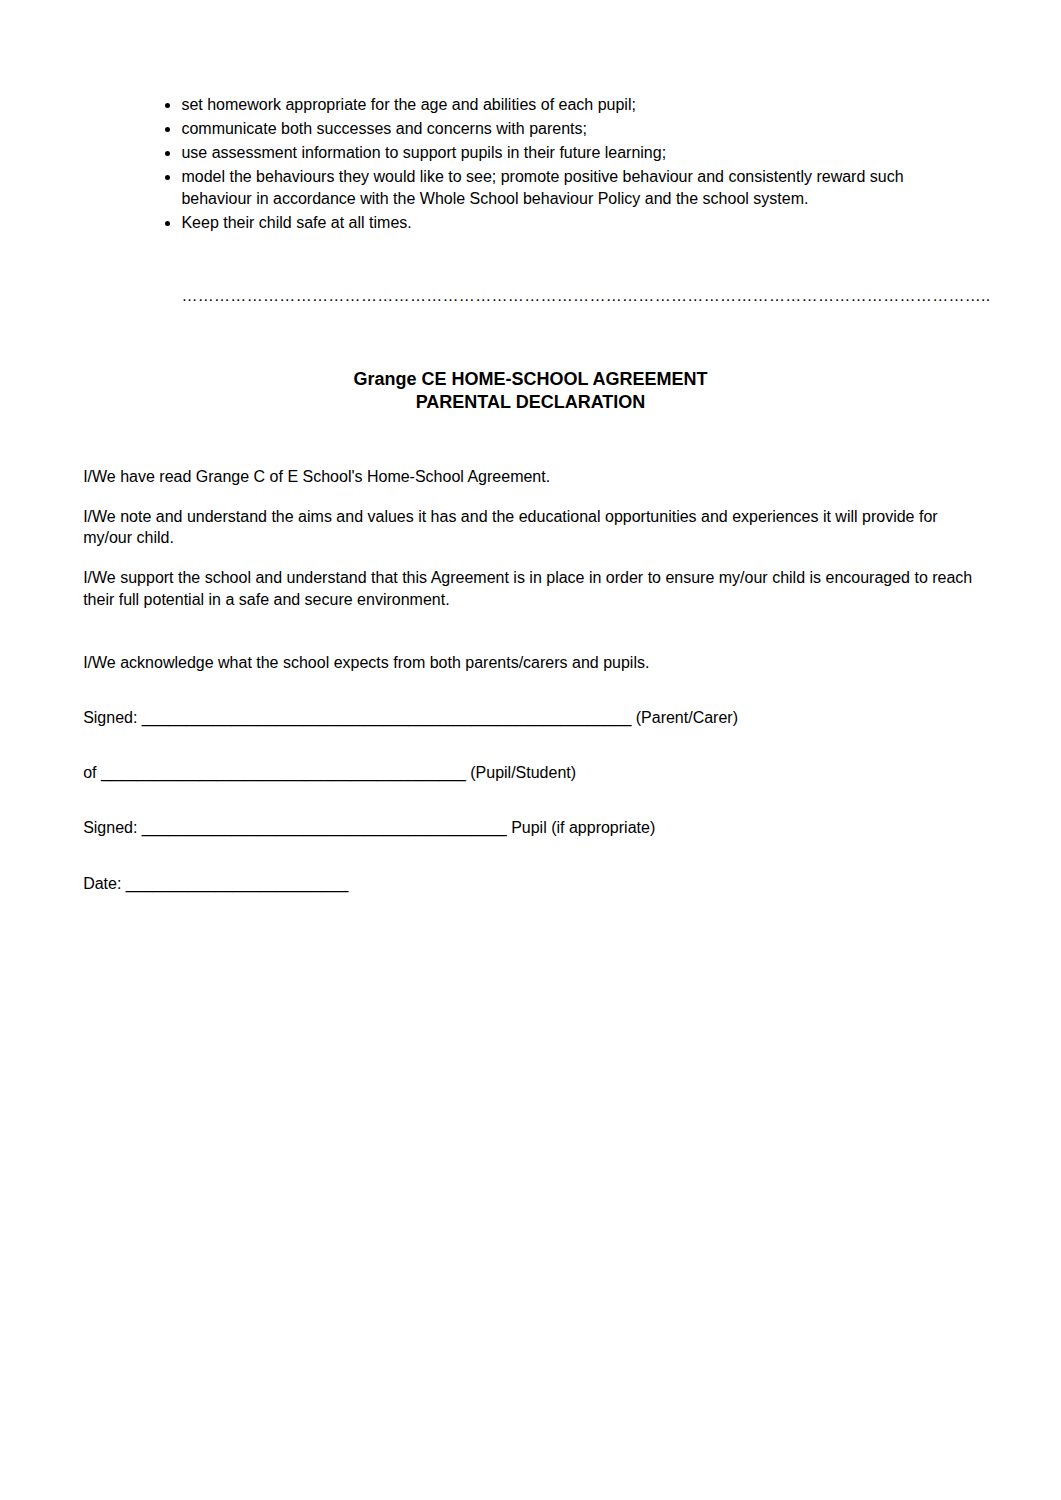set homework appropriate for the age and abilities of each pupil;
communicate both successes and concerns with parents;
use assessment information to support pupils in their future learning;
model the behaviours they would like to see; promote positive behaviour and consistently reward such behaviour in accordance with the Whole School behaviour Policy and the school system.
Keep their child safe at all times.
…………………………………………………………………………………………………………………………………..
Grange CE HOME-SCHOOL AGREEMENT PARENTAL DECLARATION
I/We have read Grange C of E School's Home-School Agreement.
I/We note and understand the aims and values it has and the educational opportunities and experiences it will provide for my/our child.
I/We support the school and understand that this Agreement is in place in order to ensure my/our child is encouraged to reach their full potential in a safe and secure environment.
I/We acknowledge what the school expects from both parents/carers and pupils.
Signed: _______________________________________________________ (Parent/Carer)
of _________________________________________ (Pupil/Student)
Signed: _________________________________________ Pupil (if appropriate)
Date: _________________________